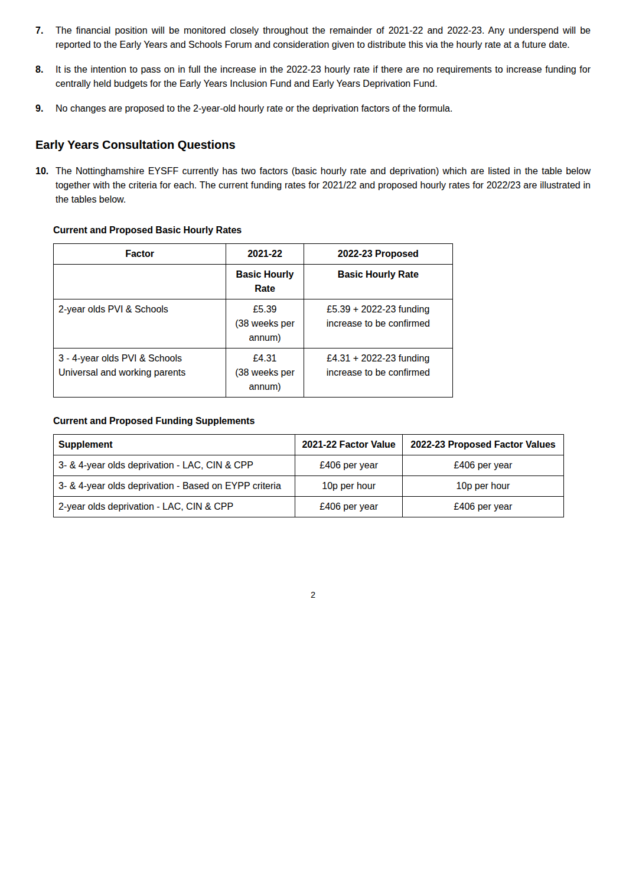7. The financial position will be monitored closely throughout the remainder of 2021-22 and 2022-23. Any underspend will be reported to the Early Years and Schools Forum and consideration given to distribute this via the hourly rate at a future date.
8. It is the intention to pass on in full the increase in the 2022-23 hourly rate if there are no requirements to increase funding for centrally held budgets for the Early Years Inclusion Fund and Early Years Deprivation Fund.
9. No changes are proposed to the 2-year-old hourly rate or the deprivation factors of the formula.
Early Years Consultation Questions
10. The Nottinghamshire EYSFF currently has two factors (basic hourly rate and deprivation) which are listed in the table below together with the criteria for each. The current funding rates for 2021/22 and proposed hourly rates for 2022/23 are illustrated in the tables below.
Current and Proposed Basic Hourly Rates
| Factor | 2021-22 | 2022-23 Proposed |
| --- | --- | --- |
| | Basic Hourly Rate | Basic Hourly Rate |
| 2-year olds PVI & Schools | £5.39 (38 weeks per annum) | £5.39 + 2022-23 funding increase to be confirmed |
| 3 - 4-year olds PVI & Schools Universal and working parents | £4.31 (38 weeks per annum) | £4.31 + 2022-23 funding increase to be confirmed |
Current and Proposed Funding Supplements
| Supplement | 2021-22 Factor Value | 2022-23 Proposed Factor Values |
| --- | --- | --- |
| 3- & 4-year olds deprivation - LAC, CIN & CPP | £406 per year | £406 per year |
| 3- & 4-year olds deprivation - Based on EYPP criteria | 10p per hour | 10p per hour |
| 2-year olds deprivation - LAC, CIN & CPP | £406 per year | £406 per year |
2